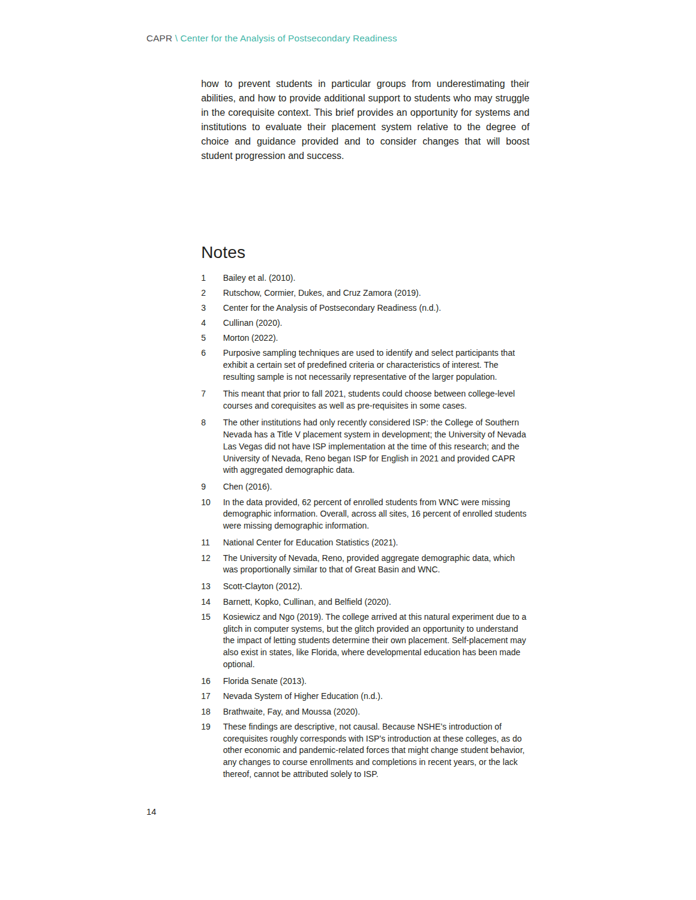CAPR \ Center for the Analysis of Postsecondary Readiness
how to prevent students in particular groups from underestimating their abilities, and how to provide additional support to students who may struggle in the corequisite context. This brief provides an opportunity for systems and institutions to evaluate their placement system relative to the degree of choice and guidance provided and to consider changes that will boost student progression and success.
Notes
Bailey et al. (2010).
Rutschow, Cormier, Dukes, and Cruz Zamora (2019).
Center for the Analysis of Postsecondary Readiness (n.d.).
Cullinan (2020).
Morton (2022).
Purposive sampling techniques are used to identify and select participants that exhibit a certain set of predefined criteria or characteristics of interest. The resulting sample is not necessarily representative of the larger population.
This meant that prior to fall 2021, students could choose between college-level courses and corequisites as well as pre-requisites in some cases.
The other institutions had only recently considered ISP: the College of Southern Nevada has a Title V placement system in development; the University of Nevada Las Vegas did not have ISP implementation at the time of this research; and the University of Nevada, Reno began ISP for English in 2021 and provided CAPR with aggregated demographic data.
Chen (2016).
In the data provided, 62 percent of enrolled students from WNC were missing demographic information. Overall, across all sites, 16 percent of enrolled students were missing demographic information.
National Center for Education Statistics (2021).
The University of Nevada, Reno, provided aggregate demographic data, which was proportionally similar to that of Great Basin and WNC.
Scott-Clayton (2012).
Barnett, Kopko, Cullinan, and Belfield (2020).
Kosiewicz and Ngo (2019). The college arrived at this natural experiment due to a glitch in computer systems, but the glitch provided an opportunity to understand the impact of letting students determine their own placement. Self-placement may also exist in states, like Florida, where developmental education has been made optional.
Florida Senate (2013).
Nevada System of Higher Education (n.d.).
Brathwaite, Fay, and Moussa (2020).
These findings are descriptive, not causal. Because NSHE’s introduction of corequisites roughly corresponds with ISP’s introduction at these colleges, as do other economic and pandemic-related forces that might change student behavior, any changes to course enrollments and completions in recent years, or the lack thereof, cannot be attributed solely to ISP.
14